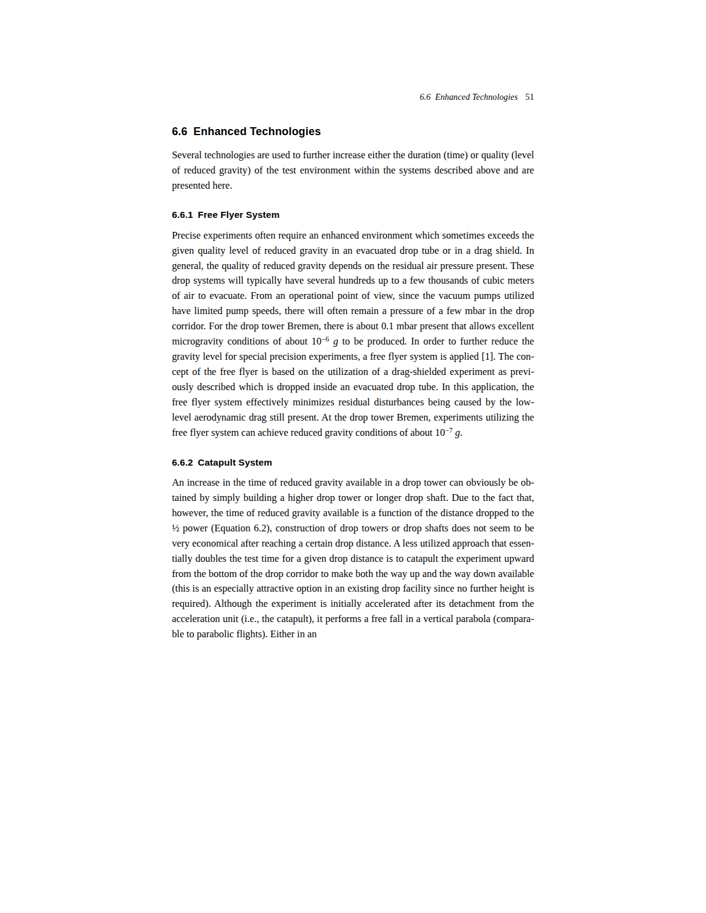6.6 Enhanced Technologies 51
6.6 Enhanced Technologies
Several technologies are used to further increase either the duration (time) or quality (level of reduced gravity) of the test environment within the systems described above and are presented here.
6.6.1 Free Flyer System
Precise experiments often require an enhanced environment which sometimes exceeds the given quality level of reduced gravity in an evacuated drop tube or in a drag shield. In general, the quality of reduced gravity depends on the residual air pressure present. These drop systems will typically have several hundreds up to a few thousands of cubic meters of air to evacuate. From an operational point of view, since the vacuum pumps utilized have limited pump speeds, there will often remain a pressure of a few mbar in the drop corridor. For the drop tower Bremen, there is about 0.1 mbar present that allows excellent microgravity conditions of about 10−6 g to be produced. In order to further reduce the gravity level for special precision experiments, a free flyer system is applied [1]. The concept of the free flyer is based on the utilization of a drag-shielded experiment as previously described which is dropped inside an evacuated drop tube. In this application, the free flyer system effectively minimizes residual disturbances being caused by the low-level aerodynamic drag still present. At the drop tower Bremen, experiments utilizing the free flyer system can achieve reduced gravity conditions of about 10−7 g.
6.6.2 Catapult System
An increase in the time of reduced gravity available in a drop tower can obviously be obtained by simply building a higher drop tower or longer drop shaft. Due to the fact that, however, the time of reduced gravity available is a function of the distance dropped to the ½ power (Equation 6.2), construction of drop towers or drop shafts does not seem to be very economical after reaching a certain drop distance. A less utilized approach that essentially doubles the test time for a given drop distance is to catapult the experiment upward from the bottom of the drop corridor to make both the way up and the way down available (this is an especially attractive option in an existing drop facility since no further height is required). Although the experiment is initially accelerated after its detachment from the acceleration unit (i.e., the catapult), it performs a free fall in a vertical parabola (comparable to parabolic flights). Either in an